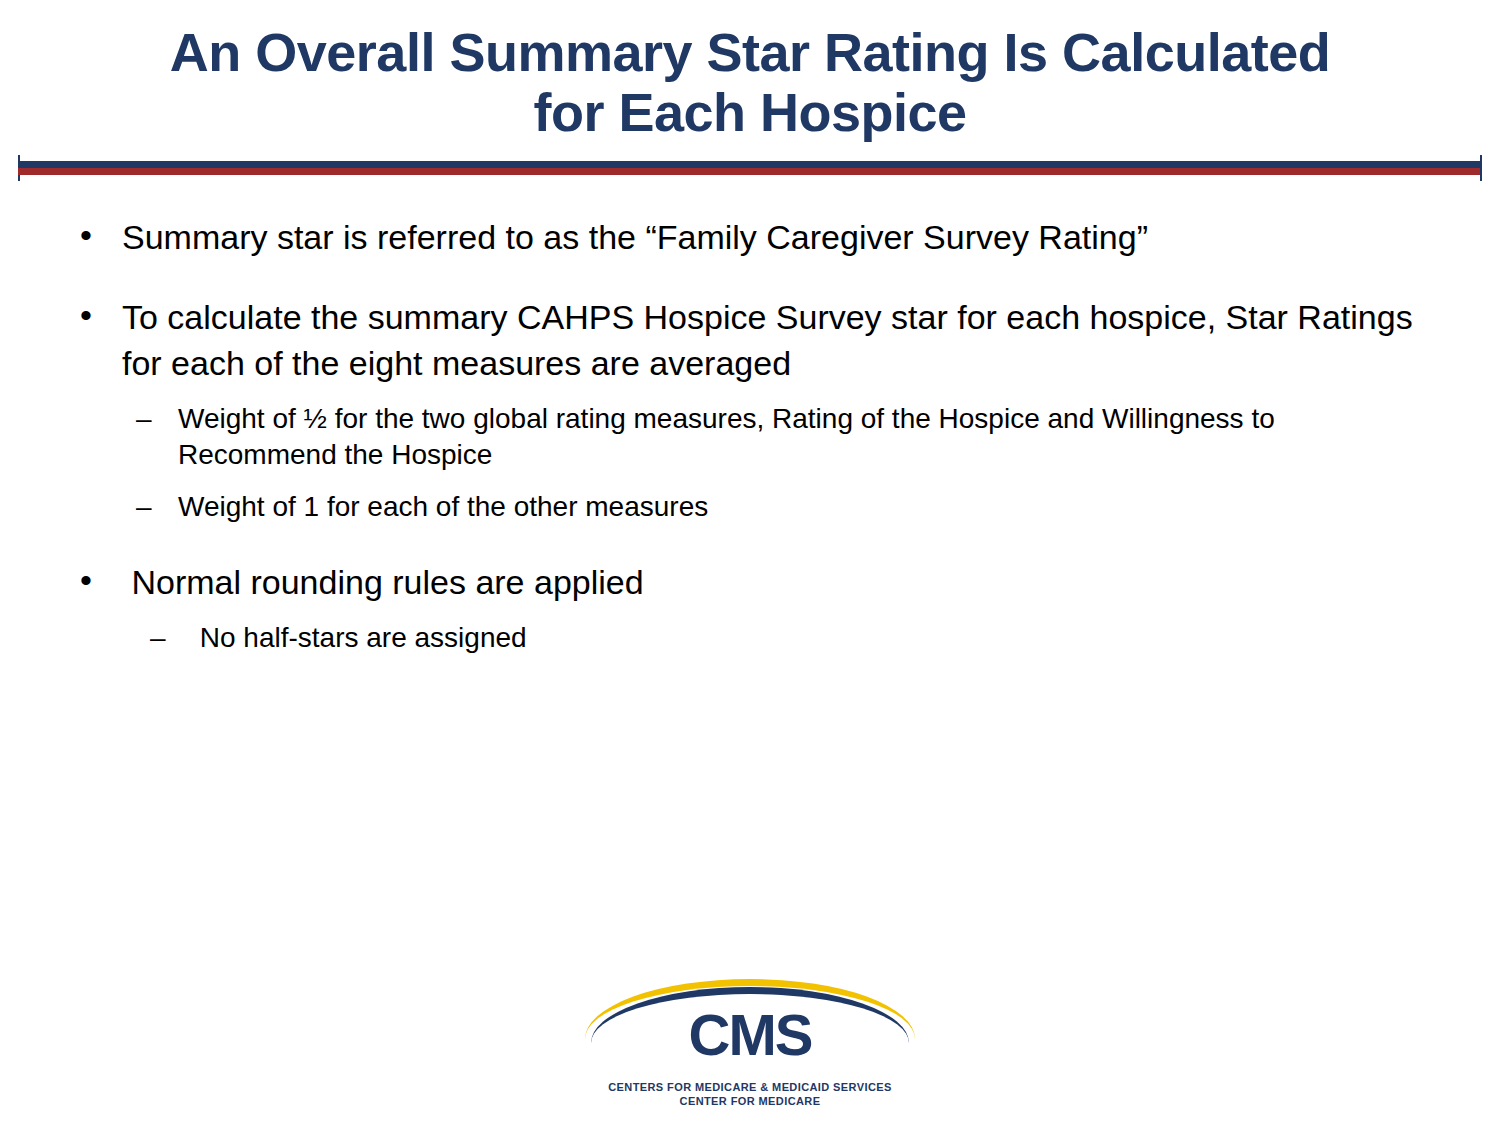An Overall Summary Star Rating Is Calculated
for Each Hospice
Summary star is referred to as the “Family Caregiver Survey Rating”
To calculate the summary CAHPS Hospice Survey star for each hospice, Star Ratings for each of the eight measures are averaged
Weight of ½ for the two global rating measures, Rating of the Hospice and Willingness to Recommend the Hospice
Weight of 1 for each of the other measures
Normal rounding rules are applied
No half-stars are assigned
CMS
CENTERS FOR MEDICARE & MEDICAID SERVICES
CENTER FOR MEDICARE